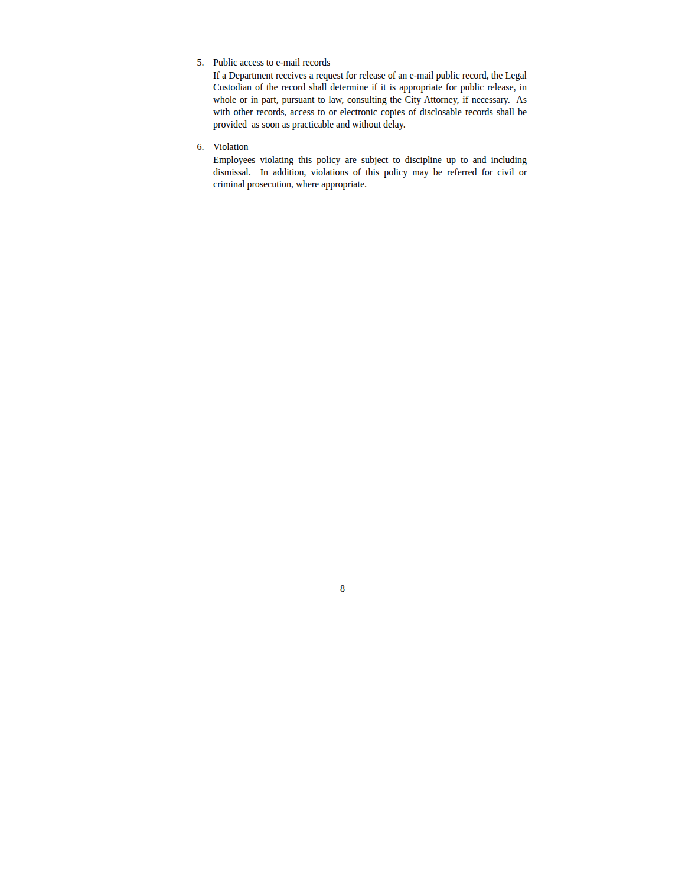Public access to e-mail records If a Department receives a request for release of an e-mail public record, the Legal Custodian of the record shall determine if it is appropriate for public release, in whole or in part, pursuant to law, consulting the City Attorney, if necessary. As with other records, access to or electronic copies of disclosable records shall be provided as soon as practicable and without delay.
Violation Employees violating this policy are subject to discipline up to and including dismissal. In addition, violations of this policy may be referred for civil or criminal prosecution, where appropriate.
8